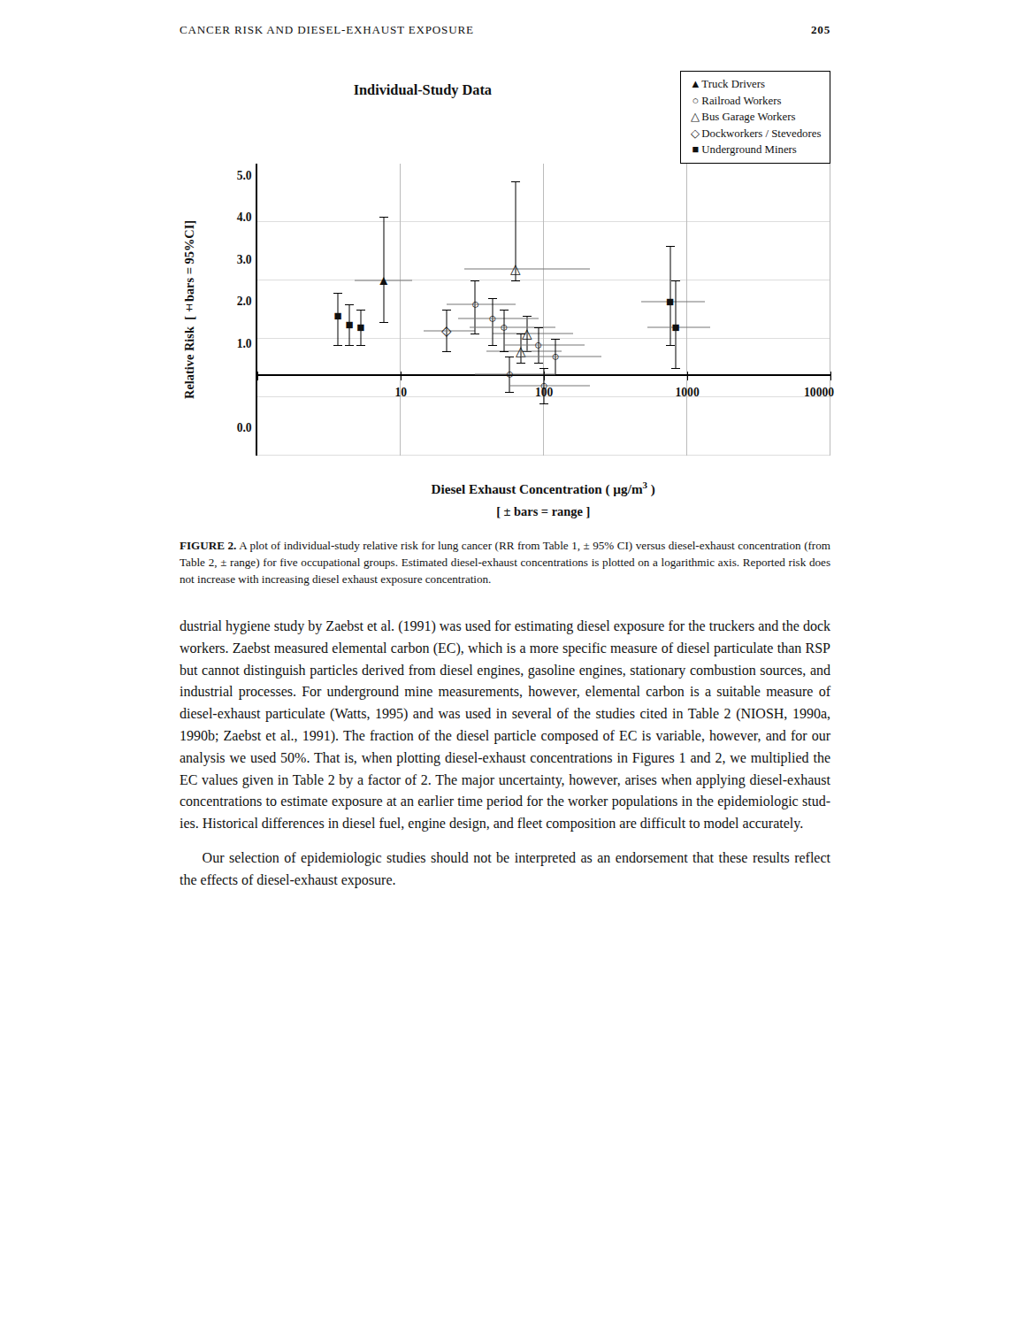Cancer Risk and Diesel-Exhaust Exposure 205
Individual-Study Data
▲Truck Drivers
○Railroad Workers
△Bus Garage Workers
◇Dockworkers / Stevedores
■Underground Miners
Relative Risk [±bars = 95%CI]
5.0 4.0 3.0 2.0 1.0 0.0
10 100 1000 10000
▲ ■ ■ ■ ◇ △ △ △ ○ ○ ○ ○ ○ ○ ○ ■ ■
Diesel Exhaust Concentration ( µg/m3 ) [ ± bars = range ]
FIGURE 2. A plot of individual-study relative risk for lung cancer (RR from Table 1, ± 95% CI) versus diesel-exhaust concentration (from Table 2, ± range) for five occupational groups. Estimated diesel-exhaust concentrations is plotted on a logarithmic axis. Reported risk does not increase with increasing diesel exhaust exposure concentration.
dustrial hygiene study by Zaebst et al. (1991) was used for estimating diesel exposure for the truckers and the dock workers. Zaebst measured elemental carbon (EC), which is a more specific measure of diesel particulate than RSP but cannot distinguish particles derived from diesel engines, gasoline engines, stationary combustion sources, and industrial processes. For underground mine measurements, however, elemental carbon is a suitable measure of diesel-exhaust particulate (Watts, 1995) and was used in several of the studies cited in Table 2 (NIOSH, 1990a, 1990b; Zaebst et al., 1991). The fraction of the diesel particle composed of EC is variable, however, and for our analysis we used 50%. That is, when plotting diesel-exhaust concentrations in Figures 1 and 2, we multiplied the EC values given in Table 2 by a factor of 2. The major uncertainty, however, arises when applying diesel-exhaust concentrations to estimate exposure at an earlier time period for the worker populations in the epidemiologic studies. Historical differences in diesel fuel, engine design, and fleet composition are difficult to model accurately.
Our selection of epidemiologic studies should not be interpreted as an endorsement that these results reflect the effects of diesel-exhaust exposure.